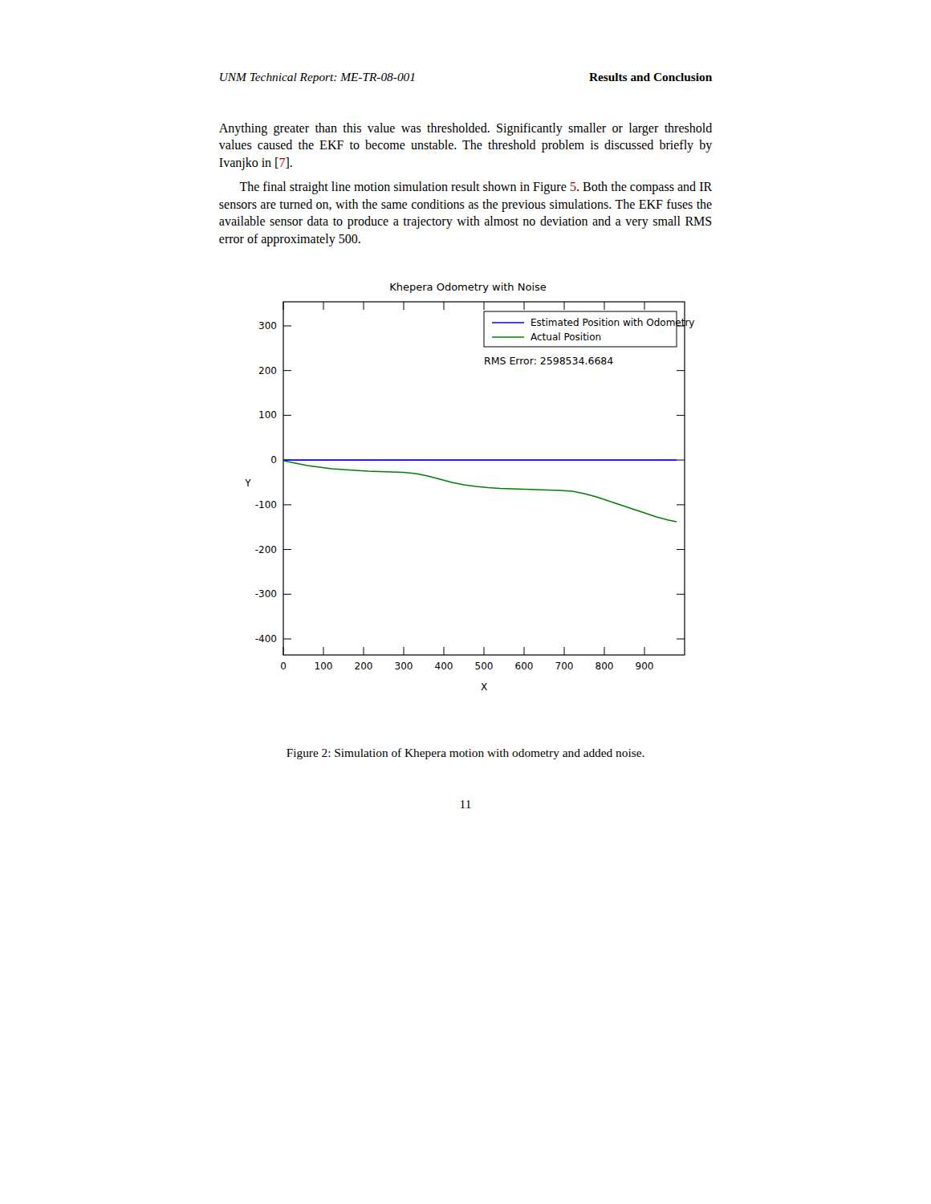UNM Technical Report: ME-TR-08-001
Results and Conclusion
Anything greater than this value was thresholded. Significantly smaller or larger threshold values caused the EKF to become unstable. The threshold problem is discussed briefly by Ivanjko in [7].
The final straight line motion simulation result shown in Figure 5. Both the compass and IR sensors are turned on, with the same conditions as the previous simulations. The EKF fuses the available sensor data to produce a trajectory with almost no deviation and a very small RMS error of approximately 500.
Khepera Odometry with Noise 300 200 100 0 -100 -200 -300 -400 Y 0 100 200 300 400 500 600 700 800 900 X Estimated Position with Odometry Actual Position RMS Error: 2598534.6684
Figure 2: Simulation of Khepera motion with odometry and added noise.
11